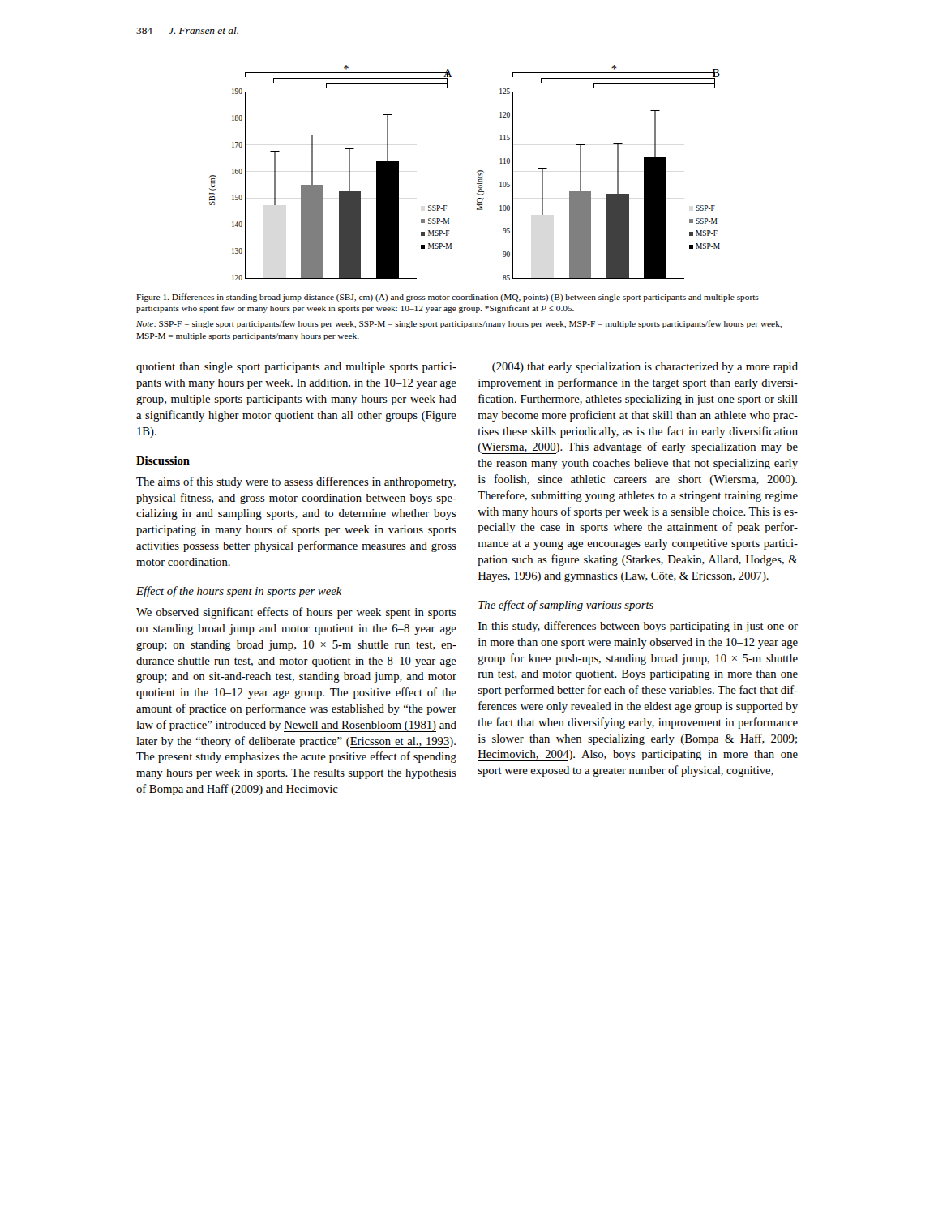384 J. Fransen et al.
A
*
190 180 170 160 150 140 130 120
SBJ (cm)
SSP-F
SSP-M
MSP-F
MSP-M
B
*
125 120 115 110 105 100 95 90 85
MQ (points)
SSP-F
SSP-M
MSP-F
MSP-M
Figure 1. Differences in standing broad jump distance (SBJ, cm) (A) and gross motor coordination (MQ, points) (B) between single sport participants and multiple sports participants who spent few or many hours per week in sports per week: 10–12 year age group. *Significant at P ≤ 0.05. Note: SSP-F = single sport participants/few hours per week, SSP-M = single sport participants/many hours per week, MSP-F = multiple sports participants/few hours per week, MSP-M = multiple sports participants/many hours per week.
quotient than single sport participants and multiple sports participants with many hours per week. In addition, in the 10–12 year age group, multiple sports participants with many hours per week had a significantly higher motor quotient than all other groups (Figure 1B).
Discussion
The aims of this study were to assess differences in anthropometry, physical fitness, and gross motor coordination between boys specializing in and sampling sports, and to determine whether boys participating in many hours of sports per week in various sports activities possess better physical performance measures and gross motor coordination.
Effect of the hours spent in sports per week
We observed significant effects of hours per week spent in sports on standing broad jump and motor quotient in the 6–8 year age group; on standing broad jump, 10 × 5-m shuttle run test, endurance shuttle run test, and motor quotient in the 8–10 year age group; and on sit-and-reach test, standing broad jump, and motor quotient in the 10–12 year age group. The positive effect of the amount of practice on performance was established by “the power law of practice” introduced by Newell and Rosenbloom (1981) and later by the “theory of deliberate practice” (Ericsson et al., 1993). The present study emphasizes the acute positive effect of spending many hours per week in sports. The results support the hypothesis of Bompa and Haff (2009) and Hecimovic
(2004) that early specialization is characterized by a more rapid improvement in performance in the target sport than early diversification. Furthermore, athletes specializing in just one sport or skill may become more proficient at that skill than an athlete who practises these skills periodically, as is the fact in early diversification (Wiersma, 2000). This advantage of early specialization may be the reason many youth coaches believe that not specializing early is foolish, since athletic careers are short (Wiersma, 2000). Therefore, submitting young athletes to a stringent training regime with many hours of sports per week is a sensible choice. This is especially the case in sports where the attainment of peak performance at a young age encourages early competitive sports participation such as figure skating (Starkes, Deakin, Allard, Hodges, & Hayes, 1996) and gymnastics (Law, Côté, & Ericsson, 2007).
The effect of sampling various sports
In this study, differences between boys participating in just one or in more than one sport were mainly observed in the 10–12 year age group for knee push-ups, standing broad jump, 10 × 5-m shuttle run test, and motor quotient. Boys participating in more than one sport performed better for each of these variables. The fact that differences were only revealed in the eldest age group is supported by the fact that when diversifying early, improvement in performance is slower than when specializing early (Bompa & Haff, 2009; Hecimovich, 2004). Also, boys participating in more than one sport were exposed to a greater number of physical, cognitive,